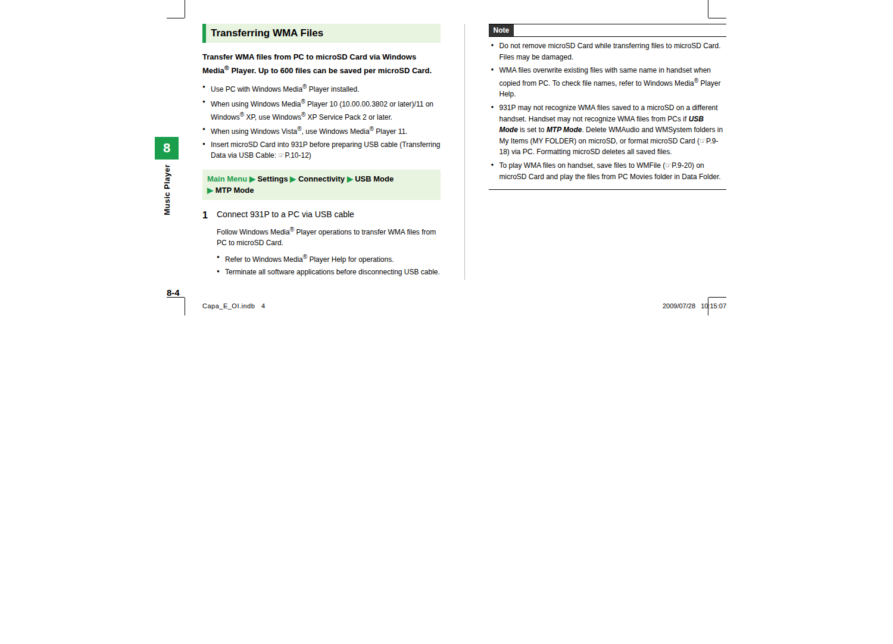8
Music Player
8-4
Transferring WMA Files
Transfer WMA files from PC to microSD Card via Windows Media® Player. Up to 600 files can be saved per microSD Card.
Use PC with Windows Media® Player installed.
When using Windows Media® Player 10 (10.00.00.3802 or later)/11 on Windows® XP, use Windows® XP Service Pack 2 or later.
When using Windows Vista®, use Windows Media® Player 11.
Insert microSD Card into 931P before preparing USB cable (Transferring Data via USB Cable: ☞P.10-12)
Main Menu ▶ Settings ▶ Connectivity ▶ USB Mode
▶ MTP Mode
1
Connect 931P to a PC via USB cable
Follow Windows Media® Player operations to transfer WMA files from PC to microSD Card.
Refer to Windows Media® Player Help for operations.
Terminate all software applications before disconnecting USB cable.
Note
Do not remove microSD Card while transferring files to microSD Card. Files may be damaged.
WMA files overwrite existing files with same name in handset when copied from PC. To check file names, refer to Windows Media® Player Help.
931P may not recognize WMA files saved to a microSD on a different handset. Handset may not recognize WMA files from PCs if USB Mode is set to MTP Mode. Delete WMAudio and WMSystem folders in My Items (MY FOLDER) on microSD, or format microSD Card (☞P.9-18) via PC. Formatting microSD deletes all saved files.
To play WMA files on handset, save files to WMFile (☞P.9-20) on microSD Card and play the files from PC Movies folder in Data Folder.
Capa_E_OI.indb 4
2009/07/28 10:15:07